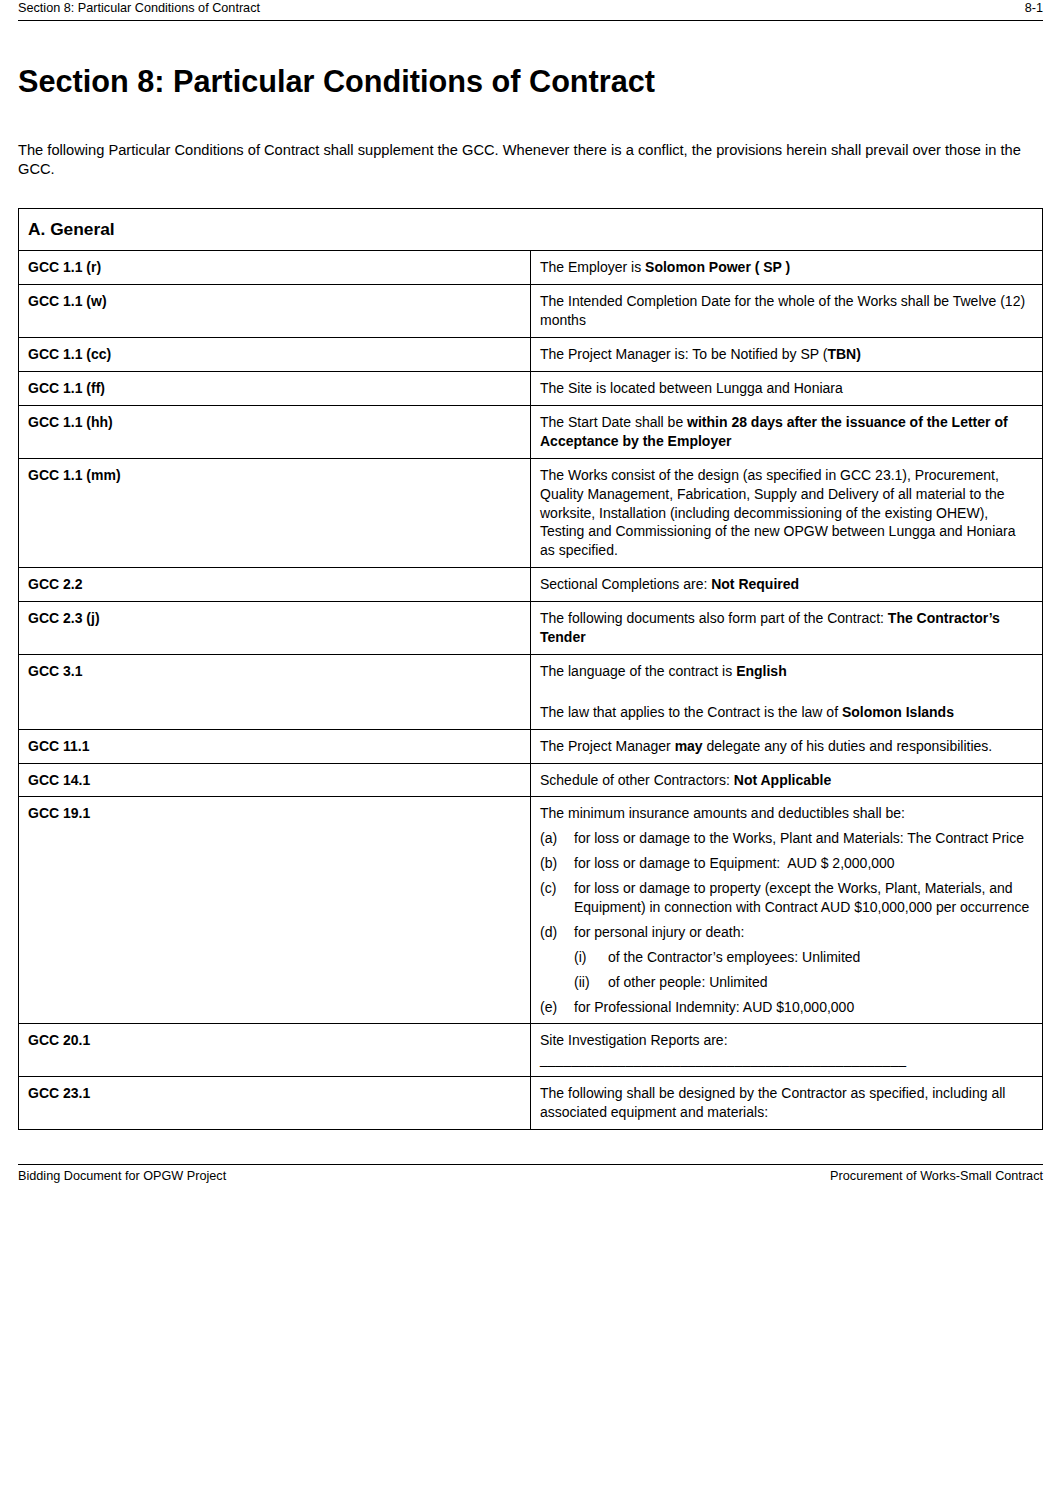Section 8: Particular Conditions of Contract 8-1
Section 8: Particular Conditions of Contract
The following Particular Conditions of Contract shall supplement the GCC. Whenever there is a conflict, the provisions herein shall prevail over those in the GCC.
| A. General |
| --- |
| GCC 1.1 (r) | The Employer is Solomon Power ( SP ) |
| GCC 1.1 (w) | The Intended Completion Date for the whole of the Works shall be Twelve (12) months |
| GCC 1.1 (cc) | The Project Manager is: To be Notified by SP ( TBN) |
| GCC 1.1 (ff) | The Site is located between Lungga and Honiara |
| GCC 1.1 (hh) | The Start Date shall be within 28 days after the issuance of the Letter of Acceptance by the Employer |
| GCC 1.1 (mm) | The Works consist of the design (as specified in GCC 23.1), Procurement, Quality Management, Fabrication, Supply and Delivery of all material to the worksite, Installation (including decommissioning of the existing OHEW), Testing and Commissioning of the new OPGW between Lungga and Honiara as specified. |
| GCC 2.2 | Sectional Completions are: Not Required |
| GCC 2.3 (j) | The following documents also form part of the Contract: The Contractor’s Tender |
| GCC 3.1 | The language of the contract is English The law that applies to the Contract is the law of Solomon Islands |
| GCC 11.1 | The Project Manager may delegate any of his duties and responsibilities. |
| GCC 14.1 | Schedule of other Contractors: Not Applicable |
| GCC 19.1 | The minimum insurance amounts and deductibles shall be: (a) for loss or damage to the Works, Plant and Materials: The Contract Price (b) for loss or damage to Equipment: AUD $ 2,000,000 (c) for loss or damage to property (except the Works, Plant, Materials, and Equipment) in connection with Contract AUD $10,000,000 per occurrence (d) for personal injury or death: (i) of the Contractor’s employees: Unlimited (ii) of other people: Unlimited (e) for Professional Indemnity: AUD $10,000,000 |
| GCC 20.1 | Site Investigation Reports are: _______________________________________________ |
| GCC 23.1 | The following shall be designed by the Contractor as specified, including all associated equipment and materials: |
Bidding Document for OPGW Project Procurement of Works-Small Contract